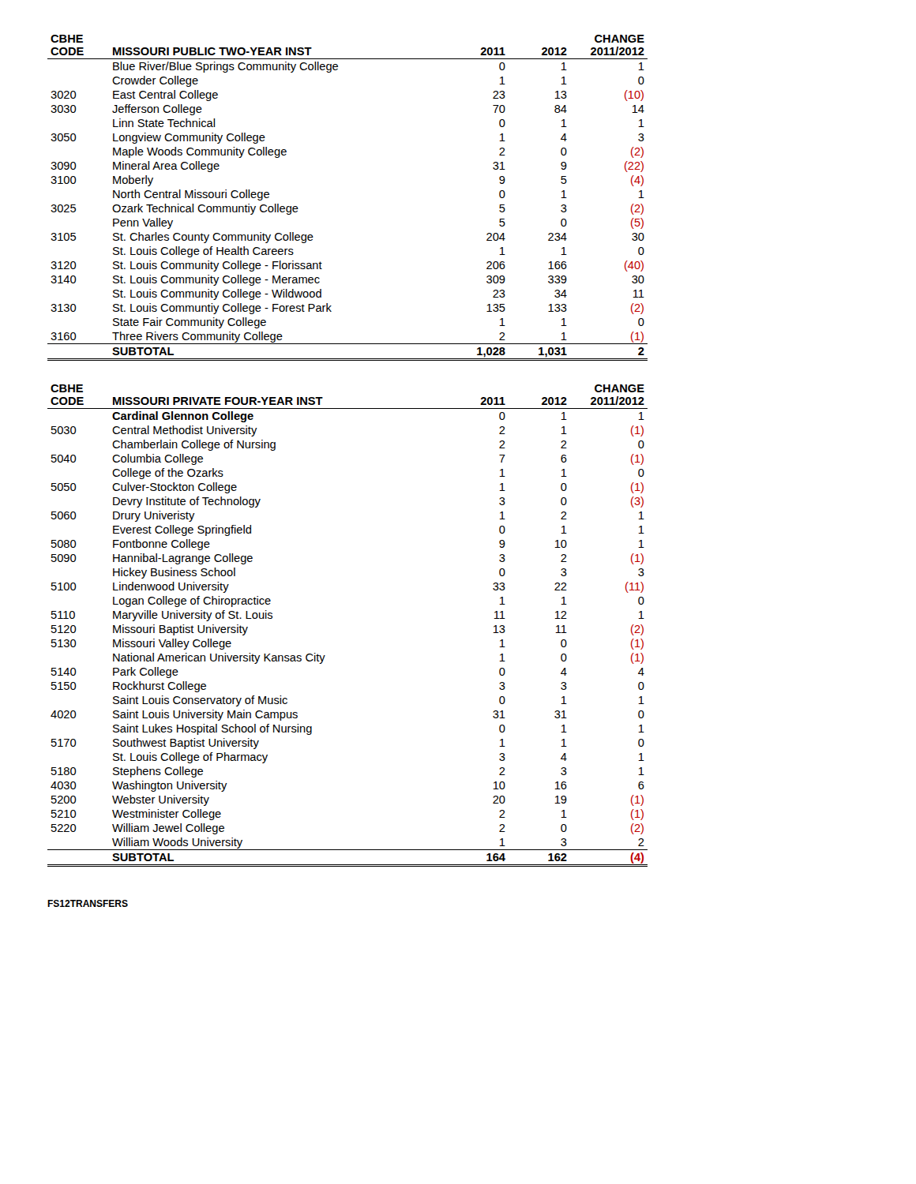| CBHE | | | | CHANGE |
| --- | --- | --- | --- | --- |
| CODE | MISSOURI PUBLIC TWO-YEAR INST | 2011 | 2012 | 2011/2012 |
| | Blue River/Blue Springs Community College | 0 | 1 | 1 |
| | Crowder College | 1 | 1 | 0 |
| 3020 | East Central College | 23 | 13 | (10) |
| 3030 | Jefferson College | 70 | 84 | 14 |
| | Linn State Technical | 0 | 1 | 1 |
| 3050 | Longview Community College | 1 | 4 | 3 |
| | Maple Woods Community College | 2 | 0 | (2) |
| 3090 | Mineral Area College | 31 | 9 | (22) |
| 3100 | Moberly | 9 | 5 | (4) |
| | North Central Missouri College | 0 | 1 | 1 |
| 3025 | Ozark Technical Communtiy College | 5 | 3 | (2) |
| | Penn Valley | 5 | 0 | (5) |
| 3105 | St. Charles County Community College | 204 | 234 | 30 |
| | St. Louis College of Health Careers | 1 | 1 | 0 |
| 3120 | St. Louis Community College - Florissant | 206 | 166 | (40) |
| 3140 | St. Louis Community College - Meramec | 309 | 339 | 30 |
| | St. Louis Community College - Wildwood | 23 | 34 | 11 |
| 3130 | St. Louis Communtiy College - Forest Park | 135 | 133 | (2) |
| | State Fair Community College | 1 | 1 | 0 |
| 3160 | Three Rivers Community College | 2 | 1 | (1) |
| | SUBTOTAL | 1,028 | 1,031 | 2 |
| CBHE | | | | CHANGE |
| --- | --- | --- | --- | --- |
| CODE | MISSOURI PRIVATE FOUR-YEAR INST | 2011 | 2012 | 2011/2012 |
| | Cardinal Glennon College | 0 | 1 | 1 |
| 5030 | Central Methodist University | 2 | 1 | (1) |
| | Chamberlain College of Nursing | 2 | 2 | 0 |
| 5040 | Columbia College | 7 | 6 | (1) |
| | College of the Ozarks | 1 | 1 | 0 |
| 5050 | Culver-Stockton College | 1 | 0 | (1) |
| | Devry Institute of Technology | 3 | 0 | (3) |
| 5060 | Drury Univeristy | 1 | 2 | 1 |
| | Everest College Springfield | 0 | 1 | 1 |
| 5080 | Fontbonne College | 9 | 10 | 1 |
| 5090 | Hannibal-Lagrange College | 3 | 2 | (1) |
| | Hickey Business School | 0 | 3 | 3 |
| 5100 | Lindenwood University | 33 | 22 | (11) |
| | Logan College of Chiropractice | 1 | 1 | 0 |
| 5110 | Maryville University of St. Louis | 11 | 12 | 1 |
| 5120 | Missouri Baptist University | 13 | 11 | (2) |
| 5130 | Missouri Valley College | 1 | 0 | (1) |
| | National American University Kansas City | 1 | 0 | (1) |
| 5140 | Park College | 0 | 4 | 4 |
| 5150 | Rockhurst College | 3 | 3 | 0 |
| | Saint Louis Conservatory of Music | 0 | 1 | 1 |
| 4020 | Saint Louis University Main Campus | 31 | 31 | 0 |
| | Saint Lukes Hospital School of Nursing | 0 | 1 | 1 |
| 5170 | Southwest Baptist University | 1 | 1 | 0 |
| | St. Louis College of Pharmacy | 3 | 4 | 1 |
| 5180 | Stephens College | 2 | 3 | 1 |
| 4030 | Washington University | 10 | 16 | 6 |
| 5200 | Webster University | 20 | 19 | (1) |
| 5210 | Westminister College | 2 | 1 | (1) |
| 5220 | William Jewel College | 2 | 0 | (2) |
| | William Woods University | 1 | 3 | 2 |
| | SUBTOTAL | 164 | 162 | (4) |
FS12TRANSFERS